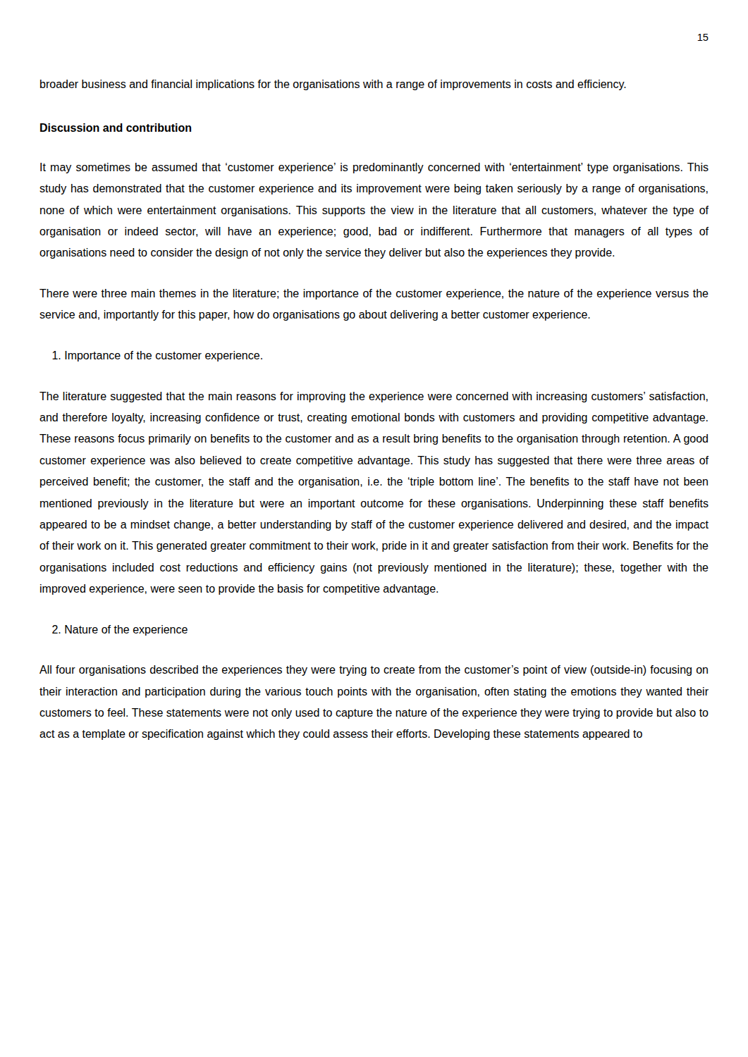15
broader business and financial implications for the organisations with a range of improvements in costs and efficiency.
Discussion and contribution
It may sometimes be assumed that ‘customer experience’ is predominantly concerned with ‘entertainment’ type organisations. This study has demonstrated that the customer experience and its improvement were being taken seriously by a range of organisations, none of which were entertainment organisations. This supports the view in the literature that all customers, whatever the type of organisation or indeed sector, will have an experience; good, bad or indifferent. Furthermore that managers of all types of organisations need to consider the design of not only the service they deliver but also the experiences they provide.
There were three main themes in the literature; the importance of the customer experience, the nature of the experience versus the service and, importantly for this paper, how do organisations go about delivering a better customer experience.
Importance of the customer experience.
The literature suggested that the main reasons for improving the experience were concerned with increasing customers’ satisfaction, and therefore loyalty, increasing confidence or trust, creating emotional bonds with customers and providing competitive advantage. These reasons focus primarily on benefits to the customer and as a result bring benefits to the organisation through retention. A good customer experience was also believed to create competitive advantage. This study has suggested that there were three areas of perceived benefit; the customer, the staff and the organisation, i.e. the ‘triple bottom line’. The benefits to the staff have not been mentioned previously in the literature but were an important outcome for these organisations. Underpinning these staff benefits appeared to be a mindset change, a better understanding by staff of the customer experience delivered and desired, and the impact of their work on it. This generated greater commitment to their work, pride in it and greater satisfaction from their work. Benefits for the organisations included cost reductions and efficiency gains (not previously mentioned in the literature); these, together with the improved experience, were seen to provide the basis for competitive advantage.
Nature of the experience
All four organisations described the experiences they were trying to create from the customer’s point of view (outside-in) focusing on their interaction and participation during the various touch points with the organisation, often stating the emotions they wanted their customers to feel. These statements were not only used to capture the nature of the experience they were trying to provide but also to act as a template or specification against which they could assess their efforts. Developing these statements appeared to